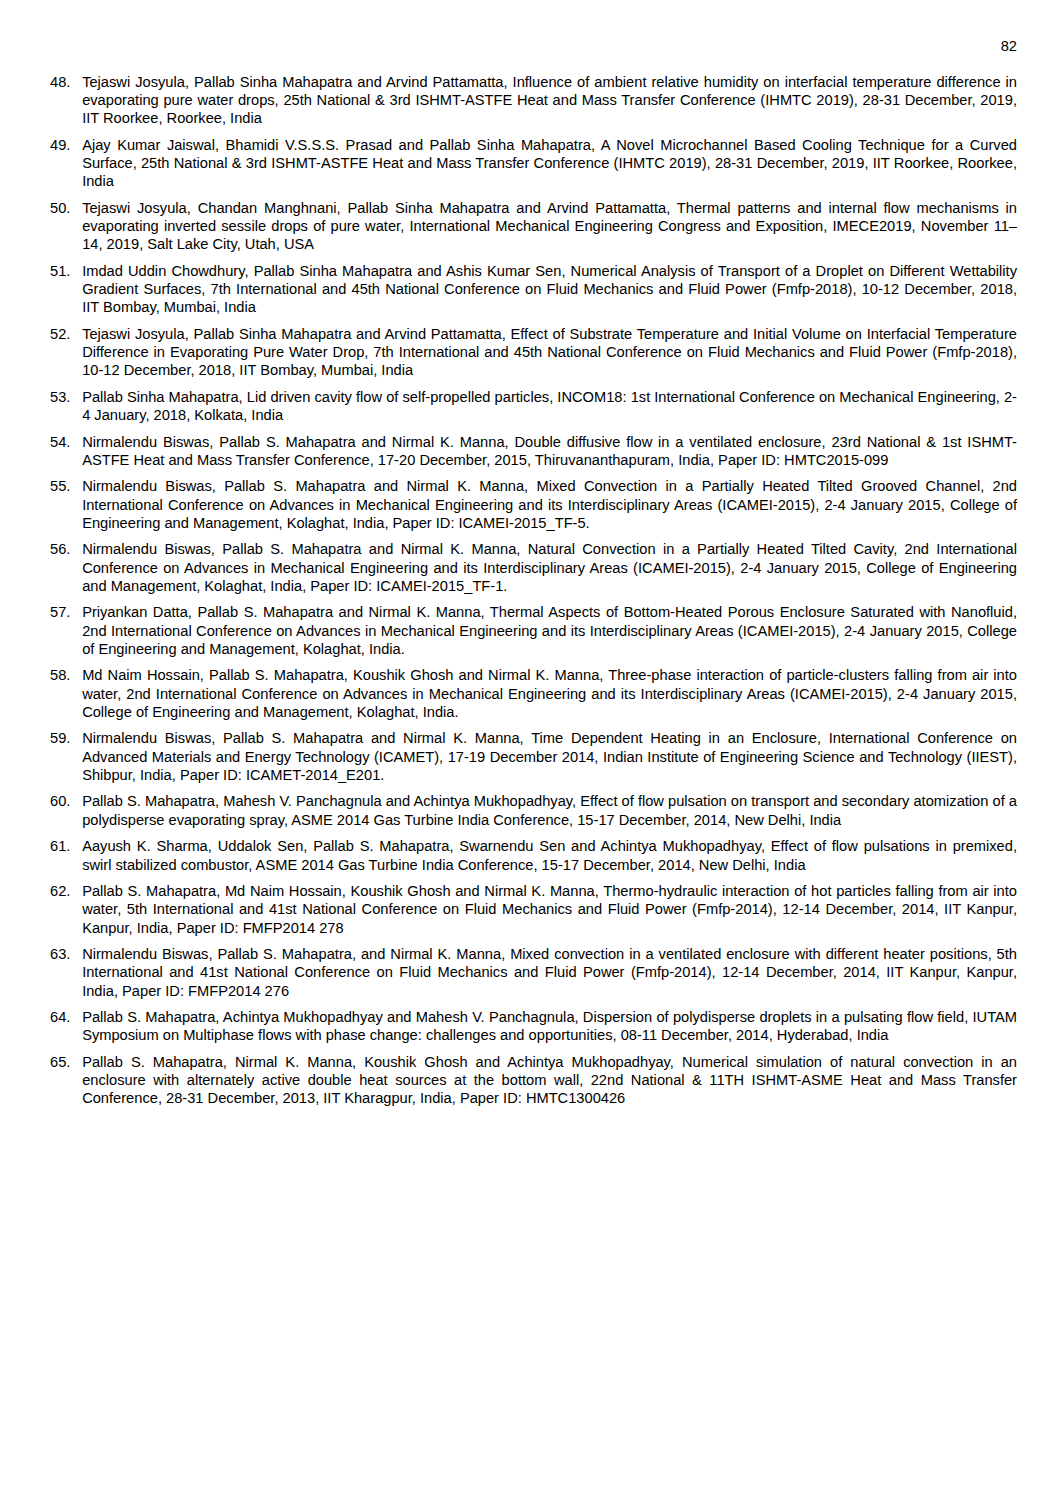82
48. Tejaswi Josyula, Pallab Sinha Mahapatra and Arvind Pattamatta, Influence of ambient relative humidity on interfacial temperature difference in evaporating pure water drops, 25th National & 3rd ISHMT-ASTFE Heat and Mass Transfer Conference (IHMTC 2019), 28-31 December, 2019, IIT Roorkee, Roorkee, India
49. Ajay Kumar Jaiswal, Bhamidi V.S.S.S. Prasad and Pallab Sinha Mahapatra, A Novel Microchannel Based Cooling Technique for a Curved Surface, 25th National & 3rd ISHMT-ASTFE Heat and Mass Transfer Conference (IHMTC 2019), 28-31 December, 2019, IIT Roorkee, Roorkee, India
50. Tejaswi Josyula, Chandan Manghnani, Pallab Sinha Mahapatra and Arvind Pattamatta, Thermal patterns and internal flow mechanisms in evaporating inverted sessile drops of pure water, International Mechanical Engineering Congress and Exposition, IMECE2019, November 11–14, 2019, Salt Lake City, Utah, USA
51. Imdad Uddin Chowdhury, Pallab Sinha Mahapatra and Ashis Kumar Sen, Numerical Analysis of Transport of a Droplet on Different Wettability Gradient Surfaces, 7th International and 45th National Conference on Fluid Mechanics and Fluid Power (Fmfp-2018), 10-12 December, 2018, IIT Bombay, Mumbai, India
52. Tejaswi Josyula, Pallab Sinha Mahapatra and Arvind Pattamatta, Effect of Substrate Temperature and Initial Volume on Interfacial Temperature Difference in Evaporating Pure Water Drop, 7th International and 45th National Conference on Fluid Mechanics and Fluid Power (Fmfp-2018), 10-12 December, 2018, IIT Bombay, Mumbai, India
53. Pallab Sinha Mahapatra, Lid driven cavity flow of self-propelled particles, INCOM18: 1st International Conference on Mechanical Engineering, 2-4 January, 2018, Kolkata, India
54. Nirmalendu Biswas, Pallab S. Mahapatra and Nirmal K. Manna, Double diffusive flow in a ventilated enclosure, 23rd National & 1st ISHMT-ASTFE Heat and Mass Transfer Conference, 17-20 December, 2015, Thiruvananthapuram, India, Paper ID: HMTC2015-099
55. Nirmalendu Biswas, Pallab S. Mahapatra and Nirmal K. Manna, Mixed Convection in a Partially Heated Tilted Grooved Channel, 2nd International Conference on Advances in Mechanical Engineering and its Interdisciplinary Areas (ICAMEI-2015), 2-4 January 2015, College of Engineering and Management, Kolaghat, India, Paper ID: ICAMEI-2015_TF-5.
56. Nirmalendu Biswas, Pallab S. Mahapatra and Nirmal K. Manna, Natural Convection in a Partially Heated Tilted Cavity, 2nd International Conference on Advances in Mechanical Engineering and its Interdisciplinary Areas (ICAMEI-2015), 2-4 January 2015, College of Engineering and Management, Kolaghat, India, Paper ID: ICAMEI-2015_TF-1.
57. Priyankan Datta, Pallab S. Mahapatra and Nirmal K. Manna, Thermal Aspects of Bottom-Heated Porous Enclosure Saturated with Nanofluid, 2nd International Conference on Advances in Mechanical Engineering and its Interdisciplinary Areas (ICAMEI-2015), 2-4 January 2015, College of Engineering and Management, Kolaghat, India.
58. Md Naim Hossain, Pallab S. Mahapatra, Koushik Ghosh and Nirmal K. Manna, Three-phase interaction of particle-clusters falling from air into water, 2nd International Conference on Advances in Mechanical Engineering and its Interdisciplinary Areas (ICAMEI-2015), 2-4 January 2015, College of Engineering and Management, Kolaghat, India.
59. Nirmalendu Biswas, Pallab S. Mahapatra and Nirmal K. Manna, Time Dependent Heating in an Enclosure, International Conference on Advanced Materials and Energy Technology (ICAMET), 17-19 December 2014, Indian Institute of Engineering Science and Technology (IIEST), Shibpur, India, Paper ID: ICAMET-2014_E201.
60. Pallab S. Mahapatra, Mahesh V. Panchagnula and Achintya Mukhopadhyay, Effect of flow pulsation on transport and secondary atomization of a polydisperse evaporating spray, ASME 2014 Gas Turbine India Conference, 15-17 December, 2014, New Delhi, India
61. Aayush K. Sharma, Uddalok Sen, Pallab S. Mahapatra, Swarnendu Sen and Achintya Mukhopadhyay, Effect of flow pulsations in premixed, swirl stabilized combustor, ASME 2014 Gas Turbine India Conference, 15-17 December, 2014, New Delhi, India
62. Pallab S. Mahapatra, Md Naim Hossain, Koushik Ghosh and Nirmal K. Manna, Thermo-hydraulic interaction of hot particles falling from air into water, 5th International and 41st National Conference on Fluid Mechanics and Fluid Power (Fmfp-2014), 12-14 December, 2014, IIT Kanpur, Kanpur, India, Paper ID: FMFP2014 278
63. Nirmalendu Biswas, Pallab S. Mahapatra, and Nirmal K. Manna, Mixed convection in a ventilated enclosure with different heater positions, 5th International and 41st National Conference on Fluid Mechanics and Fluid Power (Fmfp-2014), 12-14 December, 2014, IIT Kanpur, Kanpur, India, Paper ID: FMFP2014 276
64. Pallab S. Mahapatra, Achintya Mukhopadhyay and Mahesh V. Panchagnula, Dispersion of polydisperse droplets in a pulsating flow field, IUTAM Symposium on Multiphase flows with phase change: challenges and opportunities, 08-11 December, 2014, Hyderabad, India
65. Pallab S. Mahapatra, Nirmal K. Manna, Koushik Ghosh and Achintya Mukhopadhyay, Numerical simulation of natural convection in an enclosure with alternately active double heat sources at the bottom wall, 22nd National & 11TH ISHMT-ASME Heat and Mass Transfer Conference, 28-31 December, 2013, IIT Kharagpur, India, Paper ID: HMTC1300426